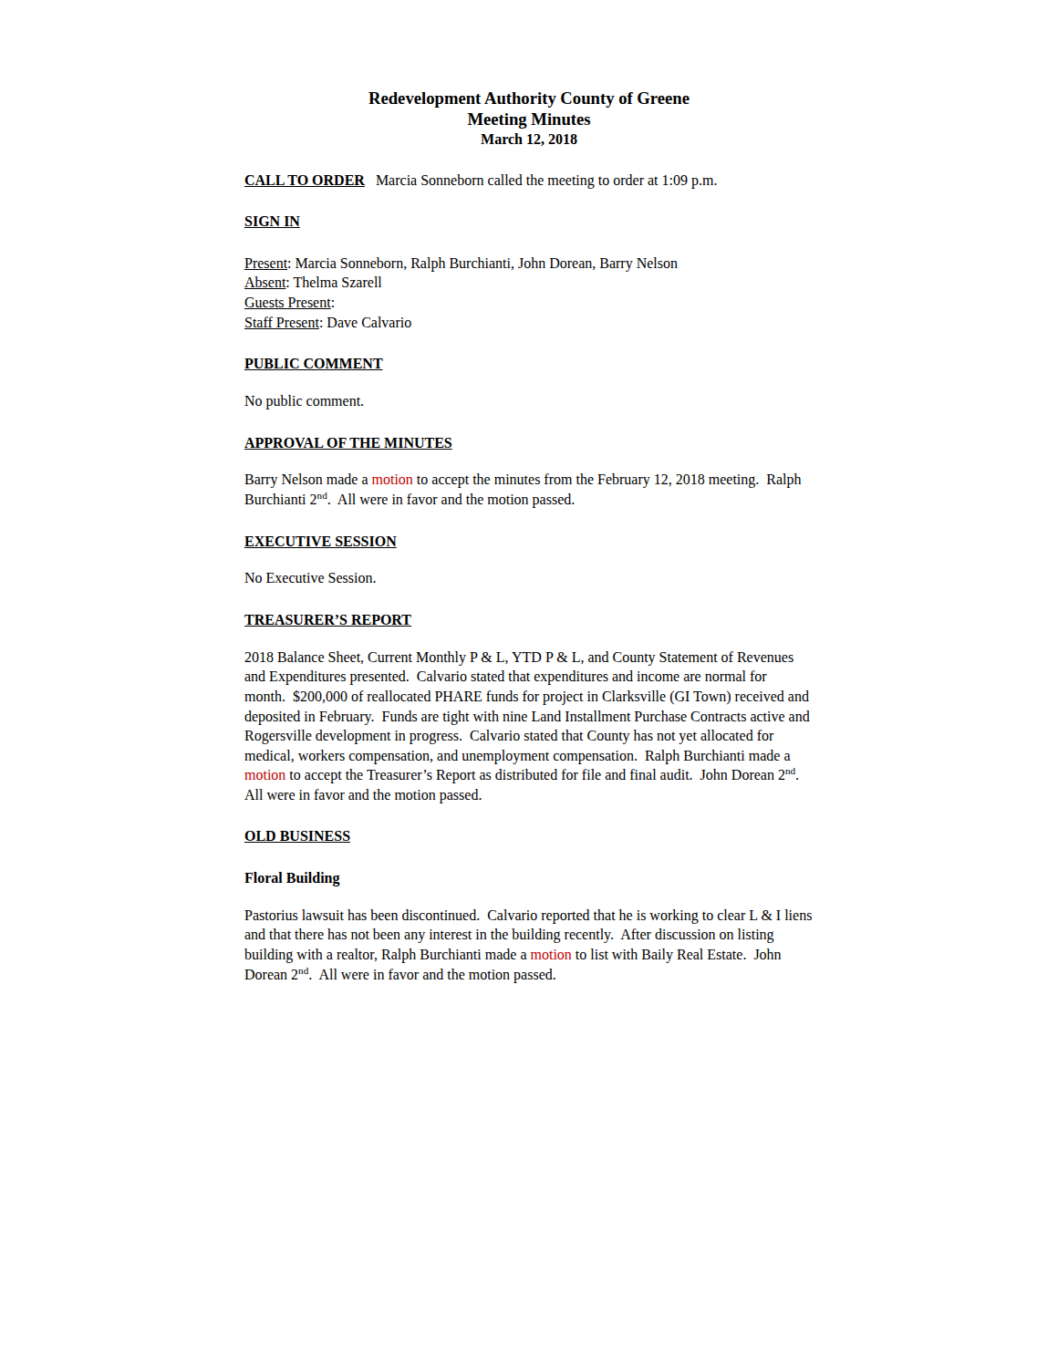Redevelopment Authority County of Greene Meeting Minutes March 12, 2018
CALL TO ORDER
Marcia Sonneborn called the meeting to order at 1:09 p.m.
SIGN IN
Present: Marcia Sonneborn, Ralph Burchianti, John Dorean, Barry Nelson
Absent: Thelma Szarell
Guests Present:
Staff Present: Dave Calvario
PUBLIC COMMENT
No public comment.
APPROVAL OF THE MINUTES
Barry Nelson made a motion to accept the minutes from the February 12, 2018 meeting. Ralph Burchianti 2nd. All were in favor and the motion passed.
EXECUTIVE SESSION
No Executive Session.
TREASURER’S REPORT
2018 Balance Sheet, Current Monthly P & L, YTD P & L, and County Statement of Revenues and Expenditures presented. Calvario stated that expenditures and income are normal for month. $200,000 of reallocated PHARE funds for project in Clarksville (GI Town) received and deposited in February. Funds are tight with nine Land Installment Purchase Contracts active and Rogersville development in progress. Calvario stated that County has not yet allocated for medical, workers compensation, and unemployment compensation. Ralph Burchianti made a motion to accept the Treasurer’s Report as distributed for file and final audit. John Dorean 2nd. All were in favor and the motion passed.
OLD BUSINESS
Floral Building
Pastorius lawsuit has been discontinued. Calvario reported that he is working to clear L & I liens and that there has not been any interest in the building recently. After discussion on listing building with a realtor, Ralph Burchianti made a motion to list with Baily Real Estate. John Dorean 2nd. All were in favor and the motion passed.